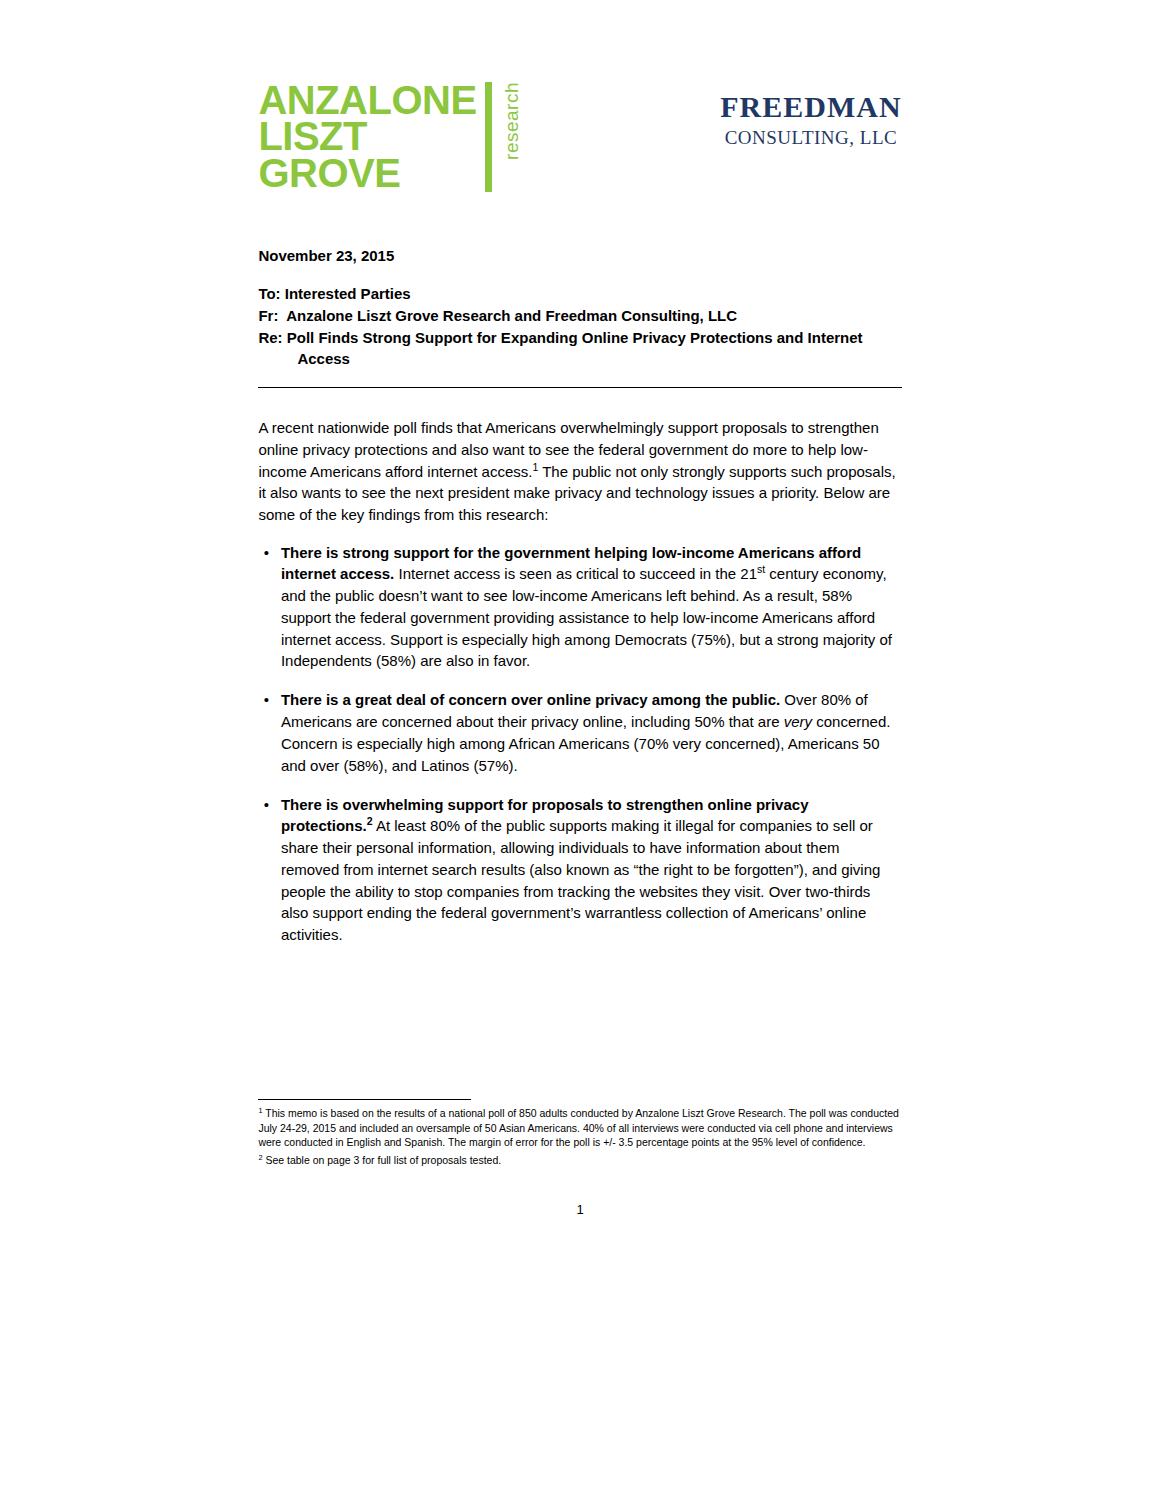Anzalone Liszt Grove
research
FREEDMAN
CONSULTING, LLC
November 23, 2015
To: Interested Parties
Fr: Anzalone Liszt Grove Research and Freedman Consulting, LLC
Re: Poll Finds Strong Support for Expanding Online Privacy Protections and Internet
Access
A recent nationwide poll finds that Americans overwhelmingly support proposals to strengthen online privacy protections and also want to see the federal government do more to help low-income Americans afford internet access.1 The public not only strongly supports such proposals, it also wants to see the next president make privacy and technology issues a priority. Below are some of the key findings from this research:
There is strong support for the government helping low-income Americans afford internet access. Internet access is seen as critical to succeed in the 21st century economy, and the public doesn’t want to see low-income Americans left behind. As a result, 58% support the federal government providing assistance to help low-income Americans afford internet access. Support is especially high among Democrats (75%), but a strong majority of Independents (58%) are also in favor.
There is a great deal of concern over online privacy among the public. Over 80% of Americans are concerned about their privacy online, including 50% that are very concerned. Concern is especially high among African Americans (70% very concerned), Americans 50 and over (58%), and Latinos (57%).
There is overwhelming support for proposals to strengthen online privacy protections.2 At least 80% of the public supports making it illegal for companies to sell or share their personal information, allowing individuals to have information about them removed from internet search results (also known as “the right to be forgotten”), and giving people the ability to stop companies from tracking the websites they visit. Over two-thirds also support ending the federal government’s warrantless collection of Americans’ online activities.
1 This memo is based on the results of a national poll of 850 adults conducted by Anzalone Liszt Grove Research. The poll was conducted July 24-29, 2015 and included an oversample of 50 Asian Americans. 40% of all interviews were conducted via cell phone and interviews were conducted in English and Spanish. The margin of error for the poll is +/- 3.5 percentage points at the 95% level of confidence.
2 See table on page 3 for full list of proposals tested.
1